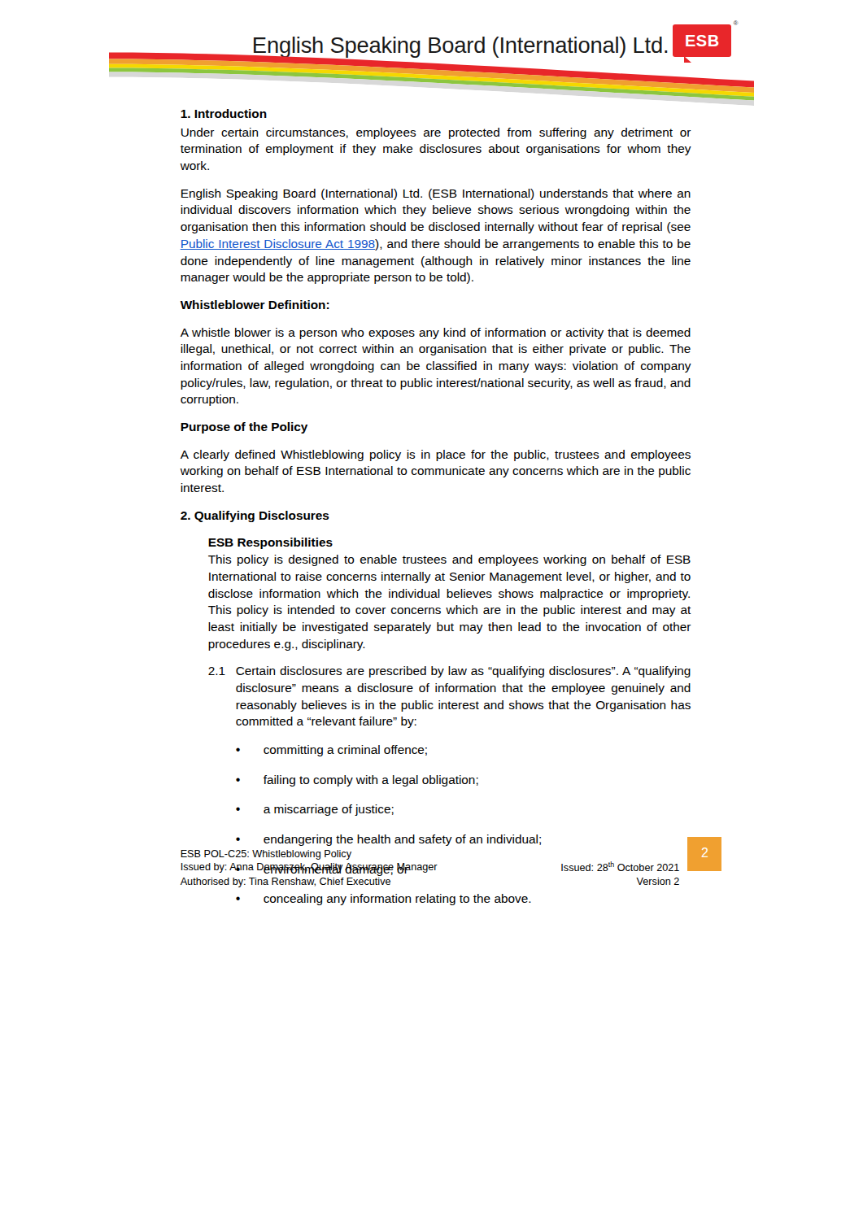English Speaking Board (International) Ltd.
®
ESB
1. Introduction
Under certain circumstances, employees are protected from suffering any detriment or termination of employment if they make disclosures about organisations for whom they work.
English Speaking Board (International) Ltd. (ESB International) understands that where an individual discovers information which they believe shows serious wrongdoing within the organisation then this information should be disclosed internally without fear of reprisal (see Public Interest Disclosure Act 1998), and there should be arrangements to enable this to be done independently of line management (although in relatively minor instances the line manager would be the appropriate person to be told).
Whistleblower Definition:
A whistle blower is a person who exposes any kind of information or activity that is deemed illegal, unethical, or not correct within an organisation that is either private or public. The information of alleged wrongdoing can be classified in many ways: violation of company policy/rules, law, regulation, or threat to public interest/national security, as well as fraud, and corruption.
Purpose of the Policy
A clearly defined Whistleblowing policy is in place for the public, trustees and employees working on behalf of ESB International to communicate any concerns which are in the public interest.
2. Qualifying Disclosures
ESB Responsibilities
This policy is designed to enable trustees and employees working on behalf of ESB International to raise concerns internally at Senior Management level, or higher, and to disclose information which the individual believes shows malpractice or impropriety. This policy is intended to cover concerns which are in the public interest and may at least initially be investigated separately but may then lead to the invocation of other procedures e.g., disciplinary.
2.1 Certain disclosures are prescribed by law as “qualifying disclosures”. A “qualifying disclosure” means a disclosure of information that the employee genuinely and reasonably believes is in the public interest and shows that the Organisation has committed a “relevant failure” by:
committing a criminal offence;
failing to comply with a legal obligation;
a miscarriage of justice;
endangering the health and safety of an individual;
environmental damage; or
concealing any information relating to the above.
ESB POL-C25: Whistleblowing Policy
Issued by: Anna Domaszek, Quality Assurance Manager
Issued: 28th October 2021
Authorised by: Tina Renshaw, Chief Executive
Version 2
2